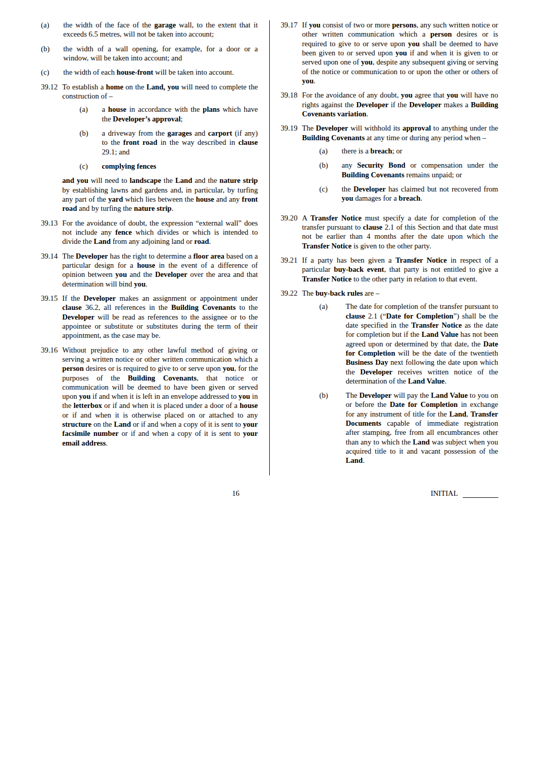(a)
the width of the face of the garage wall, to the extent that it exceeds 6.5 metres, will not be taken into account;
(b)
the width of a wall opening, for example, for a door or a window, will be taken into account; and
(c)
the width of each house-front will be taken into account.
39.12
To establish a home on the Land, you will need to complete the construction of –
(a)
a house in accordance with the plans which have the Developer’s approval;
(b)
a driveway from the garages and carport (if any) to the front road in the way described in clause 29.1; and
(c)
complying fences
and you will need to landscape the Land and the nature strip by establishing lawns and gardens and, in particular, by turfing any part of the yard which lies between the house and any front road and by turfing the nature strip.
39.13
For the avoidance of doubt, the expression “external wall” does not include any fence which divides or which is intended to divide the Land from any adjoining land or road.
39.14
The Developer has the right to determine a floor area based on a particular design for a house in the event of a difference of opinion between you and the Developer over the area and that determination will bind you.
39.15
If the Developer makes an assignment or appointment under clause 36.2, all references in the Building Covenants to the Developer will be read as references to the assignee or to the appointee or substitute or substitutes during the term of their appointment, as the case may be.
39.16
Without prejudice to any other lawful method of giving or serving a written notice or other written communication which a person desires or is required to give to or serve upon you, for the purposes of the Building Covenants, that notice or communication will be deemed to have been given or served upon you if and when it is left in an envelope addressed to you in the letterbox or if and when it is placed under a door of a house or if and when it is otherwise placed on or attached to any structure on the Land or if and when a copy of it is sent to your facsimile number or if and when a copy of it is sent to your email address.
39.17
If you consist of two or more persons, any such written notice or other written communication which a person desires or is required to give to or serve upon you shall be deemed to have been given to or served upon you if and when it is given to or served upon one of you, despite any subsequent giving or serving of the notice or communication to or upon the other or others of you.
39.18
For the avoidance of any doubt, you agree that you will have no rights against the Developer if the Developer makes a Building Covenants variation.
39.19
The Developer will withhold its approval to anything under the Building Covenants at any time or during any period when –
(a)
there is a breach; or
(b)
any Security Bond or compensation under the Building Covenants remains unpaid; or
(c)
the Developer has claimed but not recovered from you damages for a breach.
39.20
A Transfer Notice must specify a date for completion of the transfer pursuant to clause 2.1 of this Section and that date must not be earlier than 4 months after the date upon which the Transfer Notice is given to the other party.
39.21
If a party has been given a Transfer Notice in respect of a particular buy-back event, that party is not entitled to give a Transfer Notice to the other party in relation to that event.
39.22
The buy-back rules are –
(a)
The date for completion of the transfer pursuant to clause 2.1 (“Date for Completion”) shall be the date specified in the Transfer Notice as the date for completion but if the Land Value has not been agreed upon or determined by that date, the Date for Completion will be the date of the twentieth Business Day next following the date upon which the Developer receives written notice of the determination of the Land Value.
(b)
The Developer will pay the Land Value to you on or before the Date for Completion in exchange for any instrument of title for the Land, Transfer Documents capable of immediate registration after stamping, free from all encumbrances other than any to which the Land was subject when you acquired title to it and vacant possession of the Land.
16
INITIAL